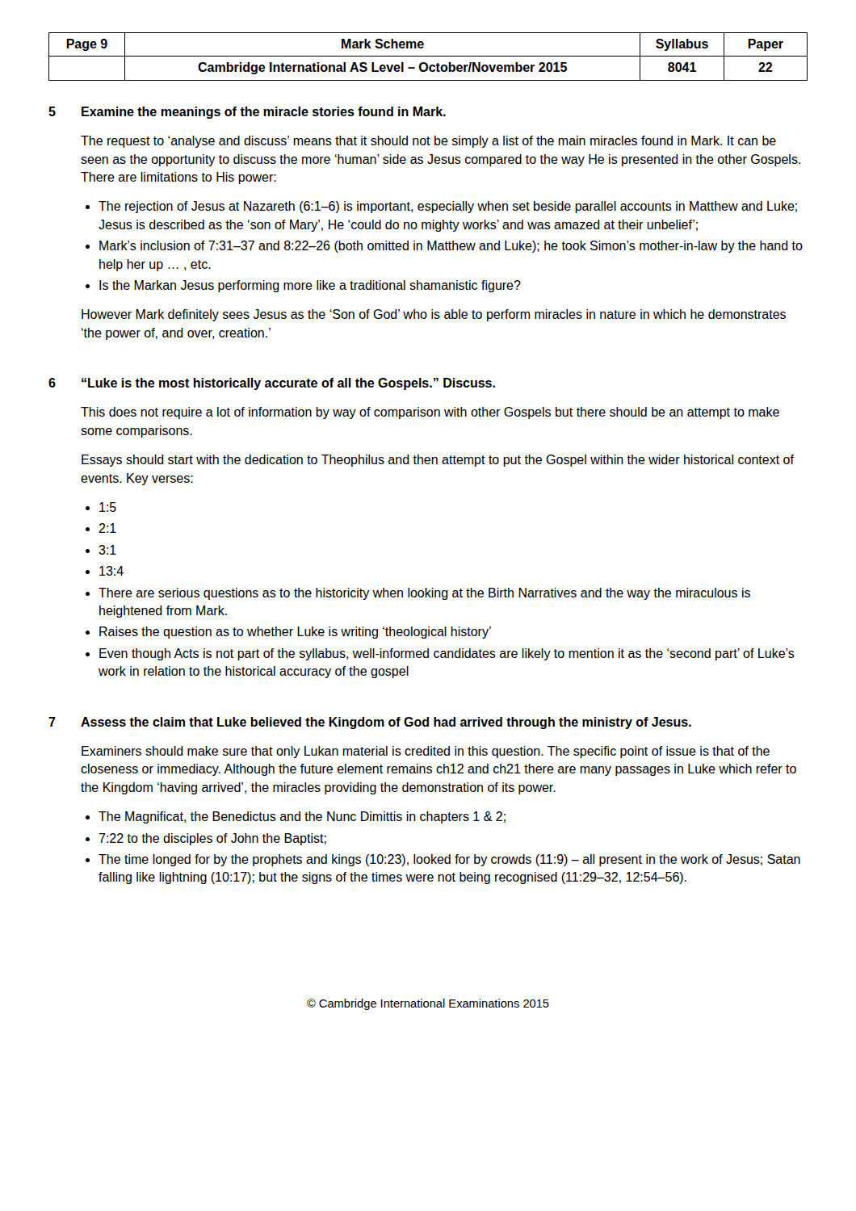| Page 9 | Mark Scheme | Syllabus | Paper |
| | Cambridge International AS Level – October/November 2015 | 8041 | 22 |
5
Examine the meanings of the miracle stories found in Mark.
The request to ‘analyse and discuss’ means that it should not be simply a list of the main miracles found in Mark. It can be seen as the opportunity to discuss the more ‘human’ side as Jesus compared to the way He is presented in the other Gospels. There are limitations to His power:
The rejection of Jesus at Nazareth (6:1–6) is important, especially when set beside parallel accounts in Matthew and Luke; Jesus is described as the ‘son of Mary’, He ‘could do no mighty works’ and was amazed at their unbelief’;
Mark’s inclusion of 7:31–37 and 8:22–26 (both omitted in Matthew and Luke); he took Simon’s mother-in-law by the hand to help her up … , etc.
Is the Markan Jesus performing more like a traditional shamanistic figure?
However Mark definitely sees Jesus as the ‘Son of God’ who is able to perform miracles in nature in which he demonstrates ‘the power of, and over, creation.’
6
“Luke is the most historically accurate of all the Gospels.” Discuss.
This does not require a lot of information by way of comparison with other Gospels but there should be an attempt to make some comparisons.
Essays should start with the dedication to Theophilus and then attempt to put the Gospel within the wider historical context of events. Key verses:
1:5
2:1
3:1
13:4
There are serious questions as to the historicity when looking at the Birth Narratives and the way the miraculous is heightened from Mark.
Raises the question as to whether Luke is writing ‘theological history’
Even though Acts is not part of the syllabus, well-informed candidates are likely to mention it as the ‘second part’ of Luke’s work in relation to the historical accuracy of the gospel
7
Assess the claim that Luke believed the Kingdom of God had arrived through the ministry of Jesus.
Examiners should make sure that only Lukan material is credited in this question. The specific point of issue is that of the closeness or immediacy. Although the future element remains ch12 and ch21 there are many passages in Luke which refer to the Kingdom ‘having arrived’, the miracles providing the demonstration of its power.
The Magnificat, the Benedictus and the Nunc Dimittis in chapters 1 & 2;
7:22 to the disciples of John the Baptist;
The time longed for by the prophets and kings (10:23), looked for by crowds (11:9) – all present in the work of Jesus; Satan falling like lightning (10:17); but the signs of the times were not being recognised (11:29–32, 12:54–56).
© Cambridge International Examinations 2015